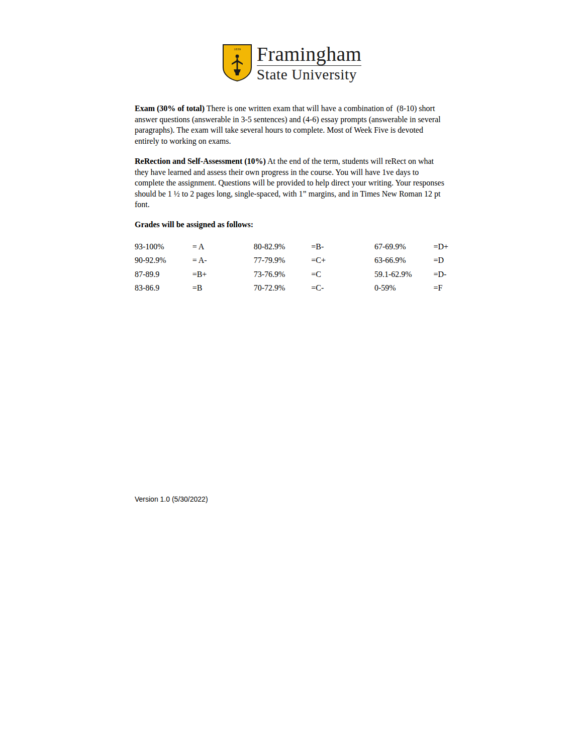1839
Framingham
State University
Exam (30% of total) There is one written exam that will have a combination of (8-10) short answer questions (answerable in 3-5 sentences) and (4-6) essay prompts (answerable in several paragraphs). The exam will take several hours to complete. Most of Week Five is devoted entirely to working on exams.
ReRection and Self-Assessment (10%) At the end of the term, students will reRect on what they have learned and assess their own progress in the course. You will have 1ve days to complete the assignment. Questions will be provided to help direct your writing. Your responses should be 1 ½ to 2 pages long, single-spaced, with 1” margins, and in Times New Roman 12 pt font.
Grades will be assigned as follows:
| 93-100% | = A | 80-82.9% | =B- | 67-69.9% | =D+ |
| 90-92.9% | = A- | 77-79.9% | =C+ | 63-66.9% | =D |
| 87-89.9 | =B+ | 73-76.9% | =C | 59.1-62.9% | =D- |
| 83-86.9 | =B | 70-72.9% | =C- | 0-59% | =F |
Version 1.0 (5/30/2022)